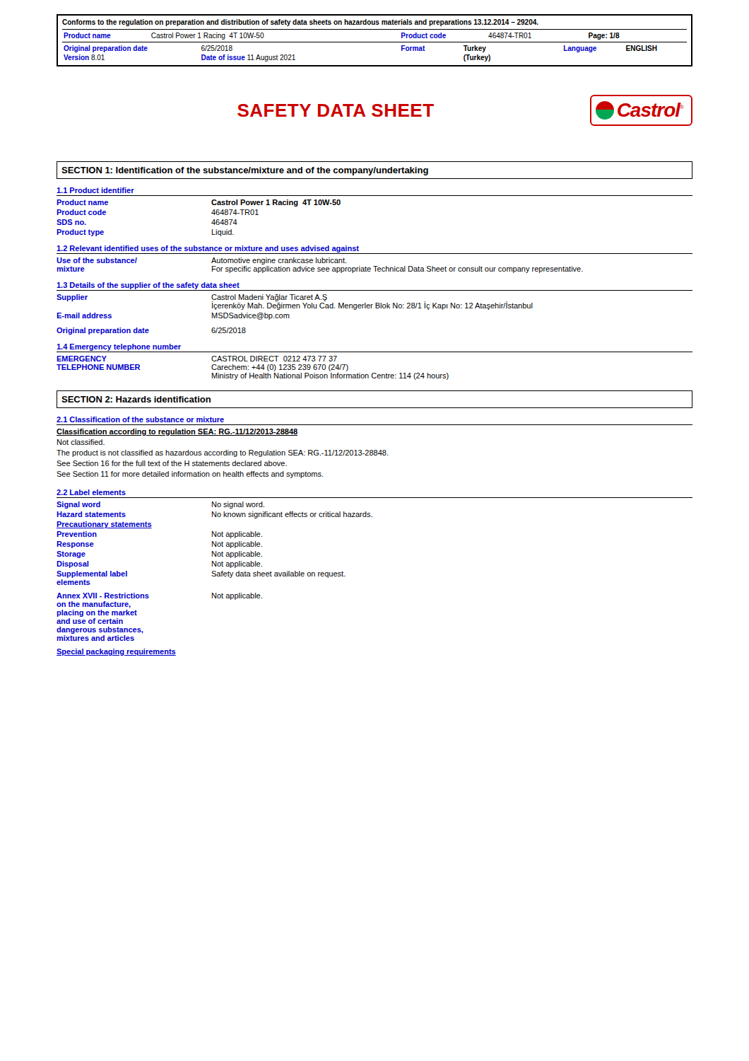Conforms to the regulation on preparation and distribution of safety data sheets on hazardous materials and preparations 13.12.2014 – 29204.
| Product name | Castrol Power 1 Racing 4T 10W-50 | Product code | 464874-TR01 | Page: 1/8 |
| Original preparation date | 6/25/2018 | Format | Turkey | Language | ENGLISH |
| Version 8.01 | Date of issue 11 August 2021 | | (Turkey) | | |
SAFETY DATA SHEET
Castrol®
SECTION 1: Identification of the substance/mixture and of the company/undertaking
1.1 Product identifier
| Product name | Castrol Power 1 Racing 4T 10W-50 |
| Product code | 464874-TR01 |
| SDS no. | 464874 |
| Product type | Liquid. |
1.2 Relevant identified uses of the substance or mixture and uses advised against
| Use of the substance/ mixture | Automotive engine crankcase lubricant. For specific application advice see appropriate Technical Data Sheet or consult our company representative. |
1.3 Details of the supplier of the safety data sheet
| Supplier | Castrol Madeni Yağlar Ticaret A.Ş İçerenköy Mah. Değirmen Yolu Cad. Mengerler Blok No: 28/1 İç Kapı No: 12 Ataşehir/İstanbul |
| E-mail address | MSDSadvice@bp.com |
| Original preparation date | 6/25/2018 |
1.4 Emergency telephone number
| EMERGENCY TELEPHONE NUMBER | CASTROL DIRECT 0212 473 77 37 Carechem: +44 (0) 1235 239 670 (24/7) Ministry of Health National Poison Information Centre: 114 (24 hours) |
SECTION 2: Hazards identification
2.1 Classification of the substance or mixture
Classification according to regulation SEA: RG.-11/12/2013-28848
Not classified.
The product is not classified as hazardous according to Regulation SEA: RG.-11/12/2013-28848.
See Section 16 for the full text of the H statements declared above.
See Section 11 for more detailed information on health effects and symptoms.
2.2 Label elements
| Signal word | No signal word. |
| Hazard statements | No known significant effects or critical hazards. |
| Precautionary statements | |
| Prevention | Not applicable. |
| Response | Not applicable. |
| Storage | Not applicable. |
| Disposal | Not applicable. |
| Supplemental label elements | Safety data sheet available on request. |
| Annex XVII - Restrictions on the manufacture, placing on the market and use of certain dangerous substances, mixtures and articles | Not applicable. |
| Special packaging requirements | |